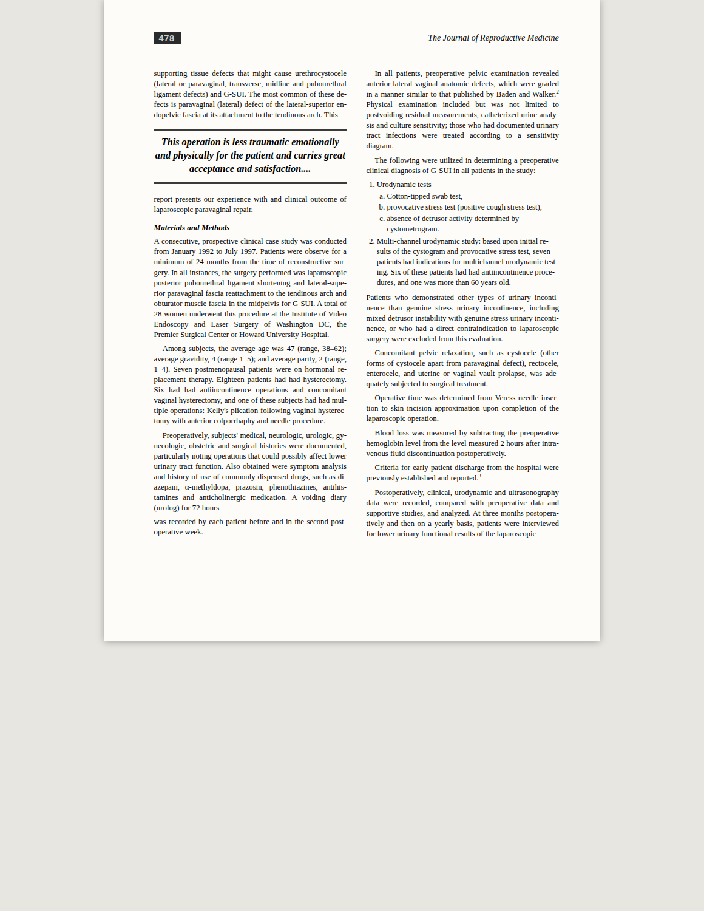478
The Journal of Reproductive Medicine
supporting tissue defects that might cause urethrocystocele (lateral or paravaginal, transverse, midline and pubourethral ligament defects) and G-SUI. The most common of these defects is paravaginal (lateral) defect of the lateral-superior endopelvic fascia at its attachment to the tendinous arch. This
This operation is less traumatic emotionally and physically for the patient and carries great acceptance and satisfaction....
report presents our experience with and clinical outcome of laparoscopic paravaginal repair.
Materials and Methods
A consecutive, prospective clinical case study was conducted from January 1992 to July 1997. Patients were observe for a minimum of 24 months from the time of reconstructive surgery. In all instances, the surgery performed was laparoscopic posterior pubourethral ligament shortening and lateral-superior paravaginal fascia reattachment to the tendinous arch and obturator muscle fascia in the midpelvis for G-SUI. A total of 28 women underwent this procedure at the Institute of Video Endoscopy and Laser Surgery of Washington DC, the Premier Surgical Center or Howard University Hospital.
Among subjects, the average age was 47 (range, 38–62); average gravidity, 4 (range 1–5); and average parity, 2 (range, 1–4). Seven postmenopausal patients were on hormonal replacement therapy. Eighteen patients had had hysterectomy. Six had had antiincontinence operations and concomitant vaginal hysterectomy, and one of these subjects had had multiple operations: Kelly's plication following vaginal hysterectomy with anterior colporrhaphy and needle procedure.
Preoperatively, subjects' medical, neurologic, urologic, gynecologic, obstetric and surgical histories were documented, particularly noting operations that could possibly affect lower urinary tract function. Also obtained were symptom analysis and history of use of commonly dispensed drugs, such as diazepam, α-methyldopa, prazosin, phenothiazines, antihistamines and anticholinergic medication. A voiding diary (urolog) for 72 hours
was recorded by each patient before and in the second postoperative week.
In all patients, preoperative pelvic examination revealed anterior-lateral vaginal anatomic defects, which were graded in a manner similar to that published by Baden and Walker.2 Physical examination included but was not limited to postvoiding residual measurements, catheterized urine analysis and culture sensitivity; those who had documented urinary tract infections were treated according to a sensitivity diagram.
The following were utilized in determining a preoperative clinical diagnosis of G-SUI in all patients in the study:
Urodynamic tests
Cotton-tipped swab test,
provocative stress test (positive cough stress test),
absence of detrusor activity determined by cystometrogram.
Multi-channel urodynamic study: based upon initial results of the cystogram and provocative stress test, seven patients had indications for multichannel urodynamic testing. Six of these patients had had antiincontinence procedures, and one was more than 60 years old.
Patients who demonstrated other types of urinary incontinence than genuine stress urinary incontinence, including mixed detrusor instability with genuine stress urinary incontinence, or who had a direct contraindication to laparoscopic surgery were excluded from this evaluation.
Concomitant pelvic relaxation, such as cystocele (other forms of cystocele apart from paravaginal defect), rectocele, enterocele, and uterine or vaginal vault prolapse, was adequately subjected to surgical treatment.
Operative time was determined from Veress needle insertion to skin incision approximation upon completion of the laparoscopic operation.
Blood loss was measured by subtracting the preoperative hemoglobin level from the level measured 2 hours after intravenous fluid discontinuation postoperatively.
Criteria for early patient discharge from the hospital were previously established and reported.3
Postoperatively, clinical, urodynamic and ultrasonography data were recorded, compared with preoperative data and supportive studies, and analyzed. At three months postoperatively and then on a yearly basis, patients were interviewed for lower urinary functional results of the laparoscopic